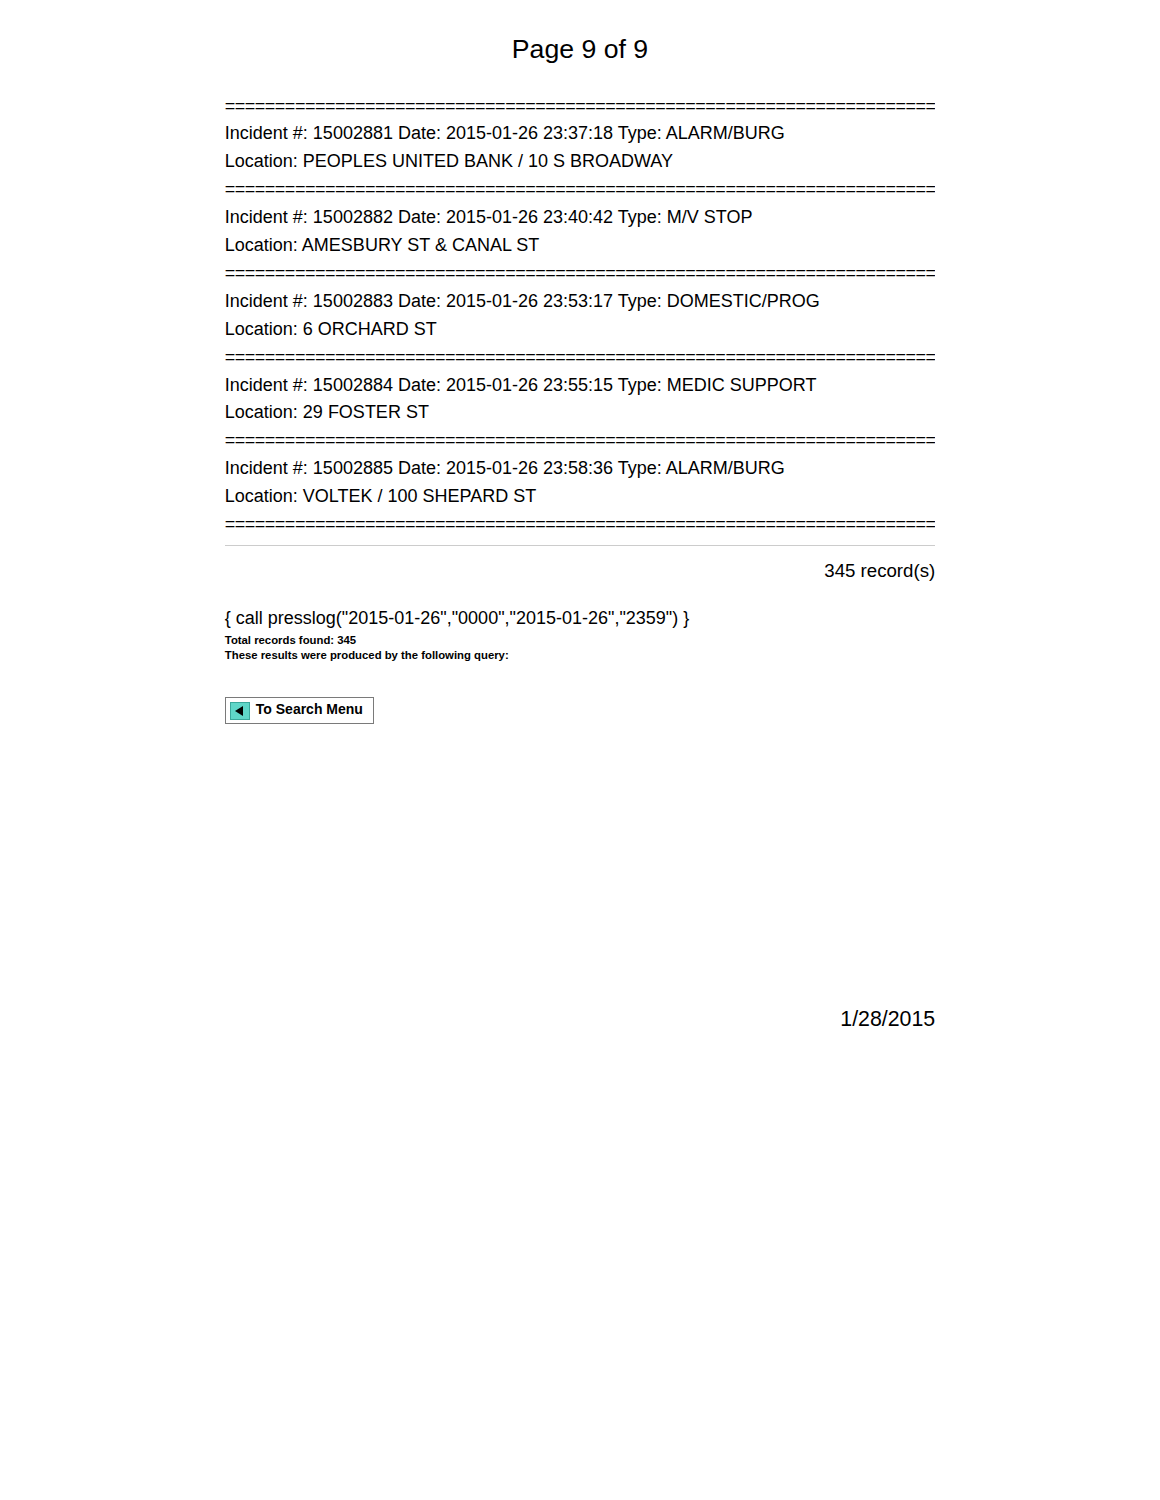Page 9 of 9
======================================================================== Incident #: 15002881 Date: 2015-01-26 23:37:18 Type: ALARM/BURG Location: PEOPLES UNITED BANK / 10 S BROADWAY ======================================================================== Incident #: 15002882 Date: 2015-01-26 23:40:42 Type: M/V STOP Location: AMESBURY ST & CANAL ST ======================================================================== Incident #: 15002883 Date: 2015-01-26 23:53:17 Type: DOMESTIC/PROG Location: 6 ORCHARD ST ======================================================================== Incident #: 15002884 Date: 2015-01-26 23:55:15 Type: MEDIC SUPPORT Location: 29 FOSTER ST ======================================================================== Incident #: 15002885 Date: 2015-01-26 23:58:36 Type: ALARM/BURG Location: VOLTEK / 100 SHEPARD ST ========================================================================
345 record(s)
{ call presslog("2015-01-26","0000","2015-01-26","2359") }
Total records found: 345
These results were produced by the following query:
To Search Menu
1/28/2015